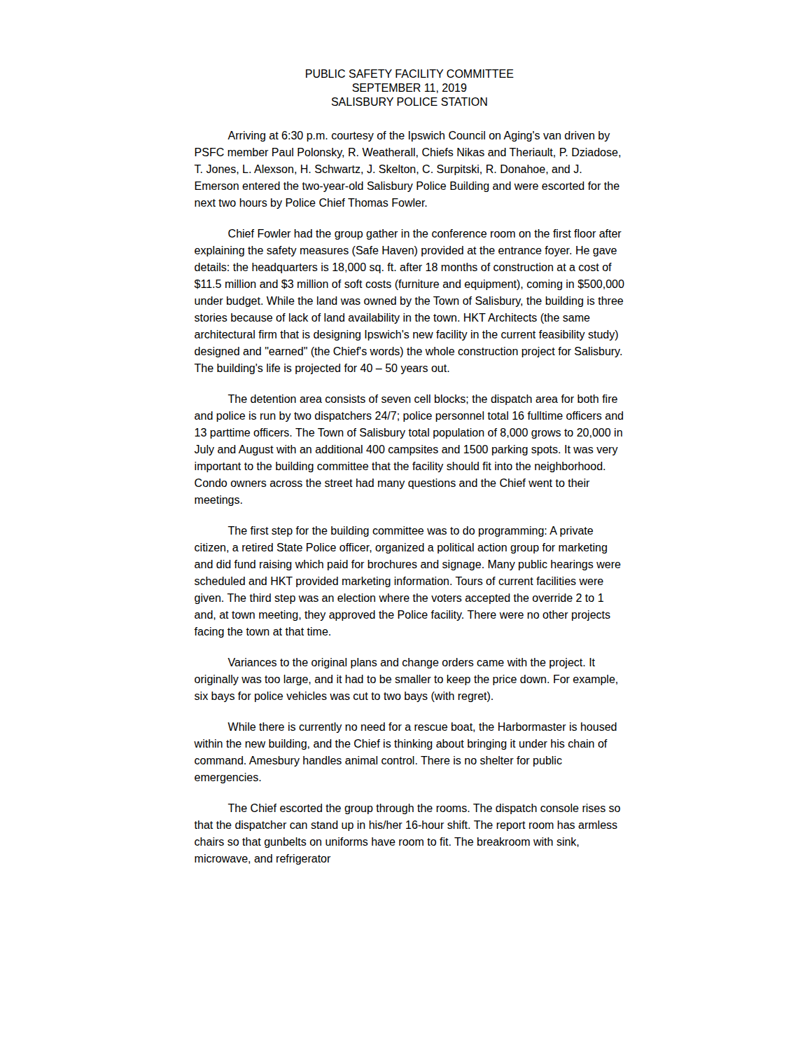PUBLIC SAFETY FACILITY COMMITTEE
SEPTEMBER 11, 2019
SALISBURY POLICE STATION
Arriving at 6:30 p.m. courtesy of the Ipswich Council on Aging's van driven by PSFC member Paul Polonsky, R. Weatherall, Chiefs Nikas and Theriault, P. Dziadose, T. Jones, L. Alexson, H. Schwartz, J. Skelton, C. Surpitski, R. Donahoe, and J. Emerson entered the two-year-old Salisbury Police Building and were escorted for the next two hours by Police Chief Thomas Fowler.
Chief Fowler had the group gather in the conference room on the first floor after explaining the safety measures (Safe Haven) provided at the entrance foyer. He gave details: the headquarters is 18,000 sq. ft. after 18 months of construction at a cost of $11.5 million and $3 million of soft costs (furniture and equipment), coming in $500,000 under budget. While the land was owned by the Town of Salisbury, the building is three stories because of lack of land availability in the town. HKT Architects (the same architectural firm that is designing Ipswich's new facility in the current feasibility study) designed and "earned" (the Chief's words) the whole construction project for Salisbury. The building's life is projected for 40 – 50 years out.
The detention area consists of seven cell blocks; the dispatch area for both fire and police is run by two dispatchers 24/7; police personnel total 16 fulltime officers and 13 parttime officers. The Town of Salisbury total population of 8,000 grows to 20,000 in July and August with an additional 400 campsites and 1500 parking spots. It was very important to the building committee that the facility should fit into the neighborhood. Condo owners across the street had many questions and the Chief went to their meetings.
The first step for the building committee was to do programming: A private citizen, a retired State Police officer, organized a political action group for marketing and did fund raising which paid for brochures and signage. Many public hearings were scheduled and HKT provided marketing information. Tours of current facilities were given. The third step was an election where the voters accepted the override 2 to 1 and, at town meeting, they approved the Police facility. There were no other projects facing the town at that time.
Variances to the original plans and change orders came with the project. It originally was too large, and it had to be smaller to keep the price down. For example, six bays for police vehicles was cut to two bays (with regret).
While there is currently no need for a rescue boat, the Harbormaster is housed within the new building, and the Chief is thinking about bringing it under his chain of command. Amesbury handles animal control. There is no shelter for public emergencies.
The Chief escorted the group through the rooms. The dispatch console rises so that the dispatcher can stand up in his/her 16-hour shift. The report room has armless chairs so that gunbelts on uniforms have room to fit. The breakroom with sink, microwave, and refrigerator